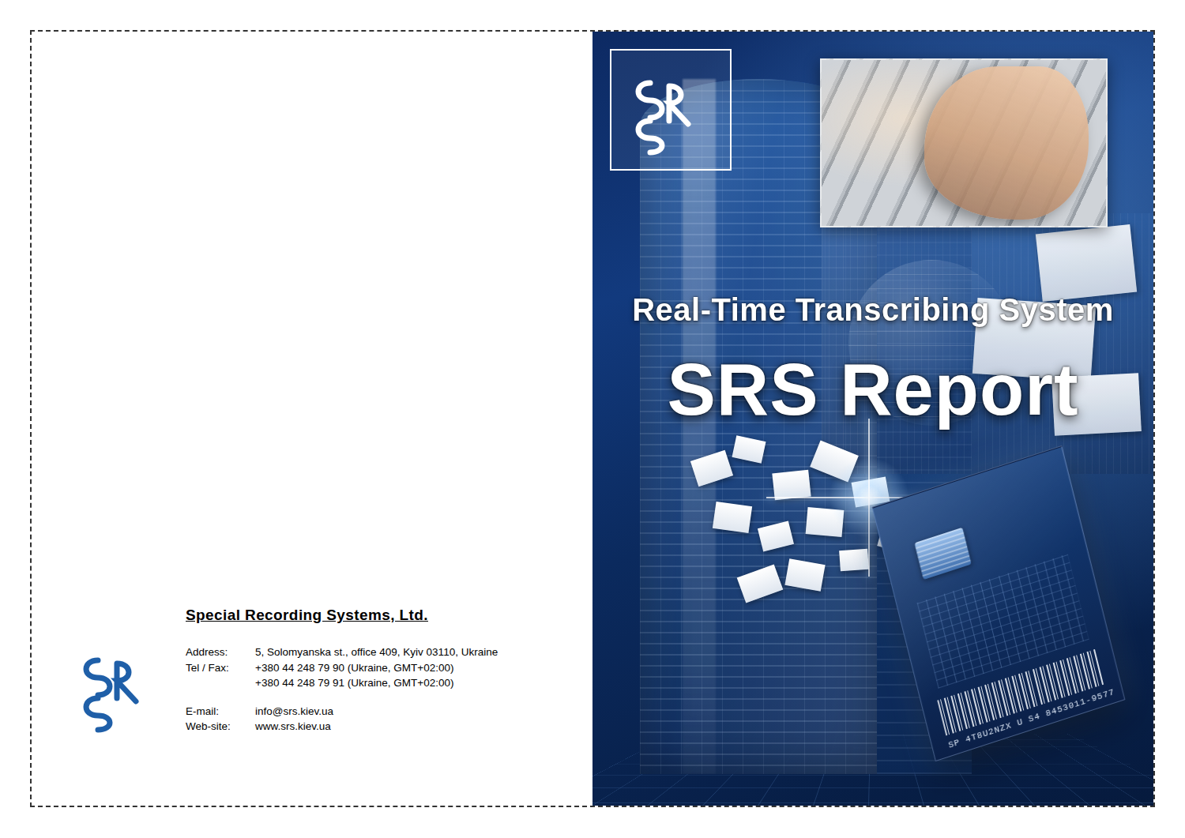Special Recording Systems, Ltd.
| Address: | 5, Solomyanska st., office 409, Kyiv 03110, Ukraine |
| Tel / Fax: | +380 44 248 79 90 (Ukraine, GMT+02:00) |
| | +380 44 248 79 91 (Ukraine, GMT+02:00) |
| E-mail: | info@srs.kiev.ua |
| Web-site: | www.srs.kiev.ua |
SP 4T8U2NZX U S4 8453011-9577
Real-Time Transcribing System
SRS Report